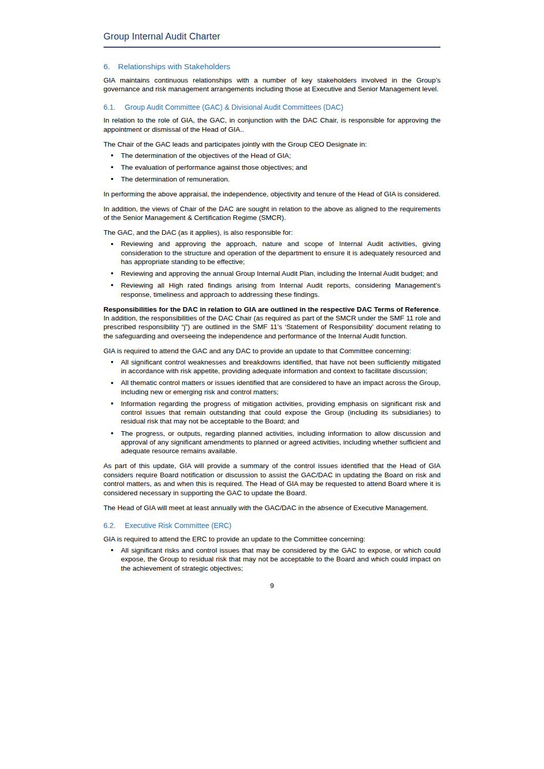Group Internal Audit Charter
6. Relationships with Stakeholders
GIA maintains continuous relationships with a number of key stakeholders involved in the Group’s governance and risk management arrangements including those at Executive and Senior Management level.
6.1. Group Audit Committee (GAC) & Divisional Audit Committees (DAC)
In relation to the role of GIA, the GAC, in conjunction with the DAC Chair, is responsible for approving the appointment or dismissal of the Head of GIA..
The Chair of the GAC leads and participates jointly with the Group CEO Designate in:
The determination of the objectives of the Head of GIA;
The evaluation of performance against those objectives; and
The determination of remuneration.
In performing the above appraisal, the independence, objectivity and tenure of the Head of GIA is considered.
In addition, the views of Chair of the DAC are sought in relation to the above as aligned to the requirements of the Senior Management & Certification Regime (SMCR).
The GAC, and the DAC (as it applies), is also responsible for:
Reviewing and approving the approach, nature and scope of Internal Audit activities, giving consideration to the structure and operation of the department to ensure it is adequately resourced and has appropriate standing to be effective;
Reviewing and approving the annual Group Internal Audit Plan, including the Internal Audit budget; and
Reviewing all High rated findings arising from Internal Audit reports, considering Management’s response, timeliness and approach to addressing these findings.
Responsibilities for the DAC in relation to GIA are outlined in the respective DAC Terms of Reference. In addition, the responsibilities of the DAC Chair (as required as part of the SMCR under the SMF 11 role and prescribed responsibility “j”) are outlined in the SMF 11’s ‘Statement of Responsibility’ document relating to the safeguarding and overseeing the independence and performance of the Internal Audit function.
GIA is required to attend the GAC and any DAC to provide an update to that Committee concerning:
All significant control weaknesses and breakdowns identified, that have not been sufficiently mitigated in accordance with risk appetite, providing adequate information and context to facilitate discussion;
All thematic control matters or issues identified that are considered to have an impact across the Group, including new or emerging risk and control matters;
Information regarding the progress of mitigation activities, providing emphasis on significant risk and control issues that remain outstanding that could expose the Group (including its subsidiaries) to residual risk that may not be acceptable to the Board; and
The progress, or outputs, regarding planned activities, including information to allow discussion and approval of any significant amendments to planned or agreed activities, including whether sufficient and adequate resource remains available.
As part of this update, GIA will provide a summary of the control issues identified that the Head of GIA considers require Board notification or discussion to assist the GAC/DAC in updating the Board on risk and control matters, as and when this is required. The Head of GIA may be requested to attend Board where it is considered necessary in supporting the GAC to update the Board.
The Head of GIA will meet at least annually with the GAC/DAC in the absence of Executive Management.
6.2. Executive Risk Committee (ERC)
GIA is required to attend the ERC to provide an update to the Committee concerning:
All significant risks and control issues that may be considered by the GAC to expose, or which could expose, the Group to residual risk that may not be acceptable to the Board and which could impact on the achievement of strategic objectives;
9